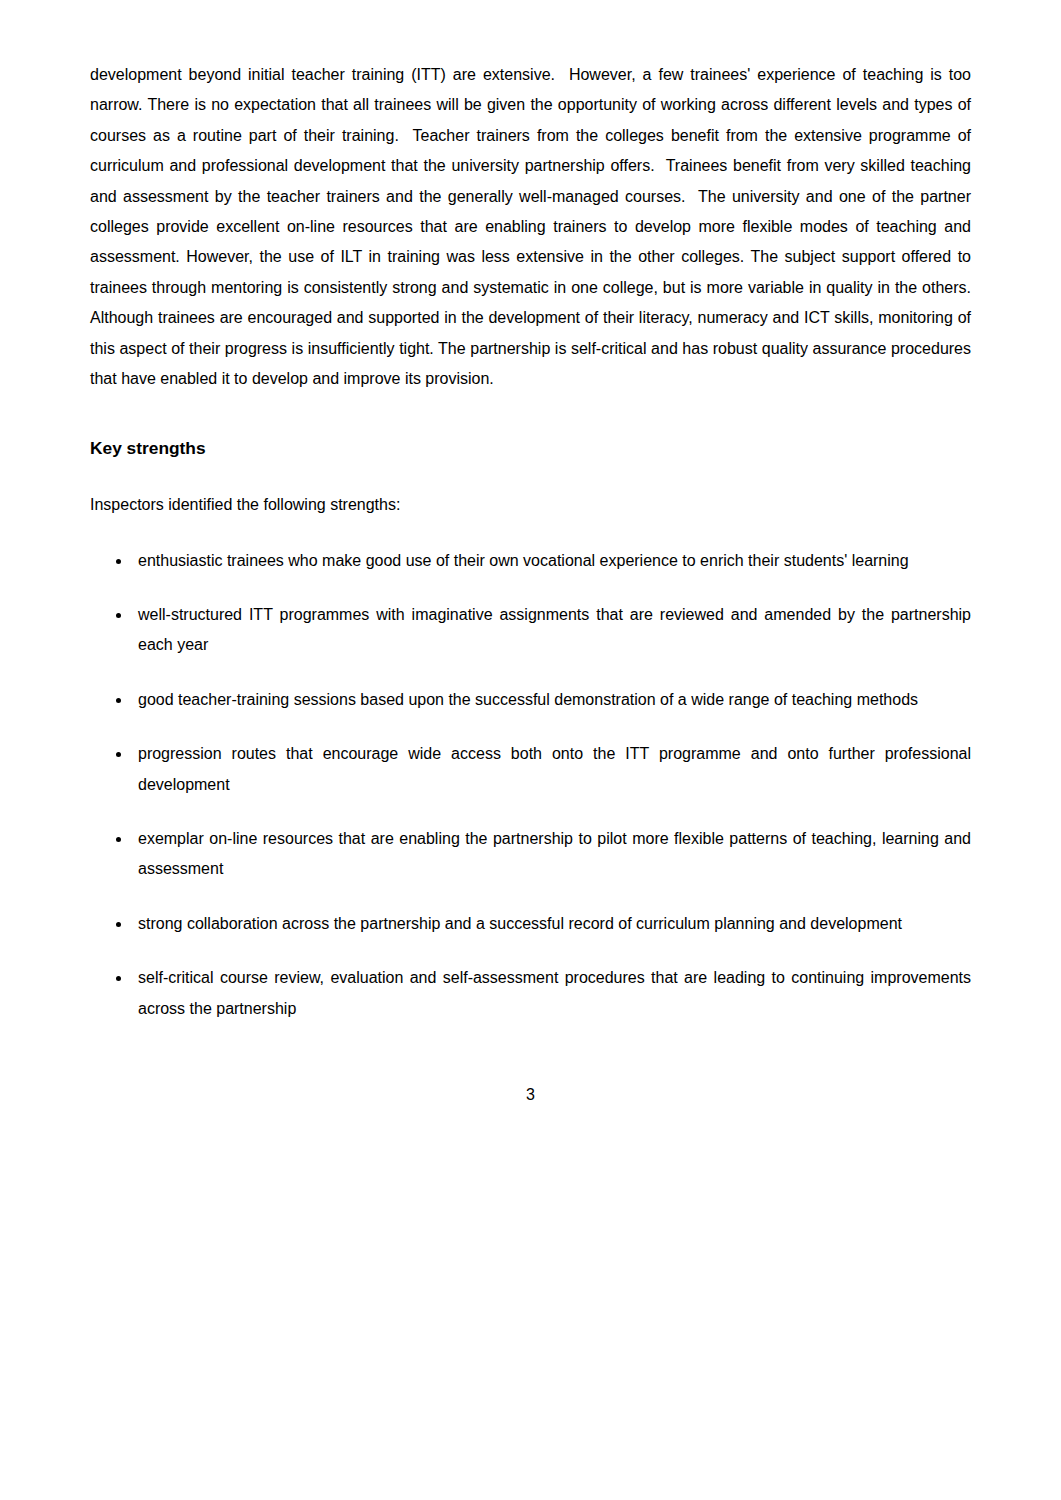development beyond initial teacher training (ITT) are extensive. However, a few trainees' experience of teaching is too narrow. There is no expectation that all trainees will be given the opportunity of working across different levels and types of courses as a routine part of their training. Teacher trainers from the colleges benefit from the extensive programme of curriculum and professional development that the university partnership offers. Trainees benefit from very skilled teaching and assessment by the teacher trainers and the generally well-managed courses. The university and one of the partner colleges provide excellent on-line resources that are enabling trainers to develop more flexible modes of teaching and assessment. However, the use of ILT in training was less extensive in the other colleges. The subject support offered to trainees through mentoring is consistently strong and systematic in one college, but is more variable in quality in the others. Although trainees are encouraged and supported in the development of their literacy, numeracy and ICT skills, monitoring of this aspect of their progress is insufficiently tight. The partnership is self-critical and has robust quality assurance procedures that have enabled it to develop and improve its provision.
Key strengths
Inspectors identified the following strengths:
enthusiastic trainees who make good use of their own vocational experience to enrich their students' learning
well-structured ITT programmes with imaginative assignments that are reviewed and amended by the partnership each year
good teacher-training sessions based upon the successful demonstration of a wide range of teaching methods
progression routes that encourage wide access both onto the ITT programme and onto further professional development
exemplar on-line resources that are enabling the partnership to pilot more flexible patterns of teaching, learning and assessment
strong collaboration across the partnership and a successful record of curriculum planning and development
self-critical course review, evaluation and self-assessment procedures that are leading to continuing improvements across the partnership
3